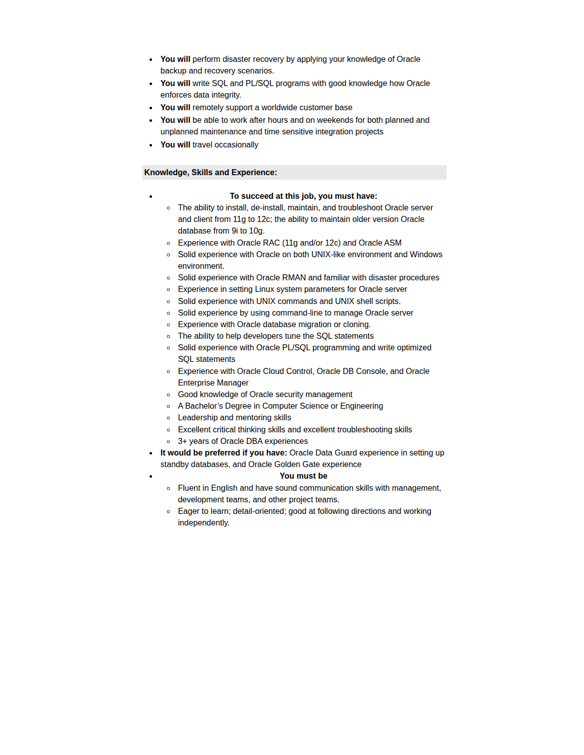You will perform disaster recovery by applying your knowledge of Oracle backup and recovery scenarios.
You will write SQL and PL/SQL programs with good knowledge how Oracle enforces data integrity.
You will remotely support a worldwide customer base
You will be able to work after hours and on weekends for both planned and unplanned maintenance and time sensitive integration projects
You will travel occasionally
Knowledge, Skills and Experience:
To succeed at this job, you must have:
The ability to install, de-install, maintain, and troubleshoot Oracle server and client from 11g to 12c; the ability to maintain older version Oracle database from 9i to 10g.
Experience with Oracle RAC (11g and/or 12c) and Oracle ASM
Solid experience with Oracle on both UNIX-like environment and Windows environment.
Solid experience with Oracle RMAN and familiar with disaster procedures
Experience in setting Linux system parameters for Oracle server
Solid experience with UNIX commands and UNIX shell scripts.
Solid experience by using command-line to manage Oracle server
Experience with Oracle database migration or cloning.
The ability to help developers tune the SQL statements
Solid experience with Oracle PL/SQL programming and write optimized SQL statements
Experience with Oracle Cloud Control, Oracle DB Console, and Oracle Enterprise Manager
Good knowledge of Oracle security management
A Bachelor’s Degree in Computer Science or Engineering
Leadership and mentoring skills
Excellent critical thinking skills and excellent troubleshooting skills
3+ years of Oracle DBA experiences
It would be preferred if you have: Oracle Data Guard experience in setting up standby databases, and Oracle Golden Gate experience
You must be
Fluent in English and have sound communication skills with management, development teams, and other project teams.
Eager to learn; detail-oriented; good at following directions and working independently.